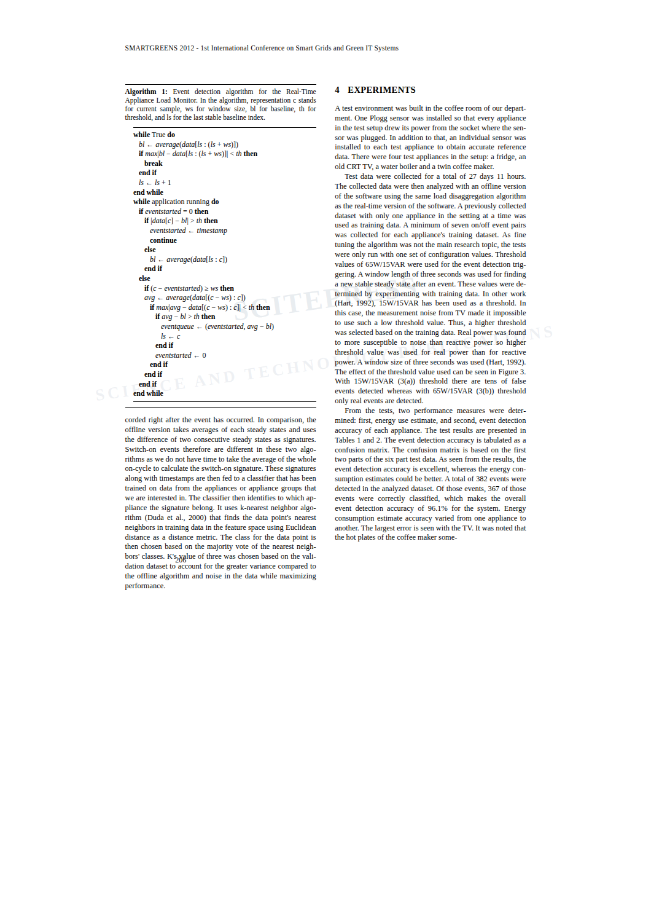SCITEPRESS
SCIENCE AND TECHNOLOGY PUBLICATIONS
SMARTGREENS 2012 - 1st International Conference on Smart Grids and Green IT Systems
Algorithm 1: Event detection algorithm for the Real-Time Appliance Load Monitor. In the algorithm, representation c stands for current sample, ws for window size, bl for baseline, th for threshold, and ls for the last stable baseline index.
while True do
bl ← average(data[ls : (ls + ws)])
if max|bl − data[ls : (ls + ws)]| < th then
break
end if
ls ← ls + 1
end while
while application running do
if eventstarted = 0 then
if |data[c] − bl| > th then
eventstarted ← timestamp
continue
else
bl ← average(data[ls : c])
end if
else
if (c − eventstarted) ≥ ws then
avg ← average(data[(c − ws) : c])
if max|avg − data[(c − ws) : c]| < th then
if avg − bl > th then
eventqueue ← (eventstarted, avg − bl)
ls ← c
end if
eventstarted ← 0
end if
end if
end if
end while
corded right after the event has occurred. In comparison, the offline version takes averages of each steady states and uses the difference of two consecutive steady states as signatures. Switch-on events therefore are different in these two algorithms as we do not have time to take the average of the whole on-cycle to calculate the switch-on signature. These signatures along with timestamps are then fed to a classifier that has been trained on data from the appliances or appliance groups that we are interested in. The classifier then identifies to which appliance the signature belong. It uses k-nearest neighbor algorithm (Duda et al., 2000) that finds the data point's nearest neighbors in training data in the feature space using Euclidean distance as a distance metric. The class for the data point is then chosen based on the majority vote of the nearest neighbors' classes. K's value of three was chosen based on the validation dataset to account for the greater variance compared to the offline algorithm and noise in the data while maximizing performance.
4 EXPERIMENTS
A test environment was built in the coffee room of our department. One Plogg sensor was installed so that every appliance in the test setup drew its power from the socket where the sensor was plugged. In addition to that, an individual sensor was installed to each test appliance to obtain accurate reference data. There were four test appliances in the setup: a fridge, an old CRT TV, a water boiler and a twin coffee maker.
Test data were collected for a total of 27 days 11 hours. The collected data were then analyzed with an offline version of the software using the same load disaggregation algorithm as the real-time version of the software. A previously collected dataset with only one appliance in the setting at a time was used as training data. A minimum of seven on/off event pairs was collected for each appliance's training dataset. As fine tuning the algorithm was not the main research topic, the tests were only run with one set of configuration values. Threshold values of 65W/15VAR were used for the event detection triggering. A window length of three seconds was used for finding a new stable steady state after an event. These values were determined by experimenting with training data. In other work (Hart, 1992), 15W/15VAR has been used as a threshold. In this case, the measurement noise from TV made it impossible to use such a low threshold value. Thus, a higher threshold was selected based on the training data. Real power was found to more susceptible to noise than reactive power so higher threshold value was used for real power than for reactive power. A window size of three seconds was used (Hart, 1992). The effect of the threshold value used can be seen in Figure 3. With 15W/15VAR (3(a)) threshold there are tens of false events detected whereas with 65W/15VAR (3(b)) threshold only real events are detected.
From the tests, two performance measures were determined: first, energy use estimate, and second, event detection accuracy of each appliance. The test results are presented in Tables 1 and 2. The event detection accuracy is tabulated as a confusion matrix. The confusion matrix is based on the first two parts of the six part test data. As seen from the results, the event detection accuracy is excellent, whereas the energy consumption estimates could be better. A total of 382 events were detected in the analyzed dataset. Of those events, 367 of those events were correctly classified, which makes the overall event detection accuracy of 96.1% for the system. Energy consumption estimate accuracy varied from one appliance to another. The largest error is seen with the TV. It was noted that the hot plates of the coffee maker some-
206